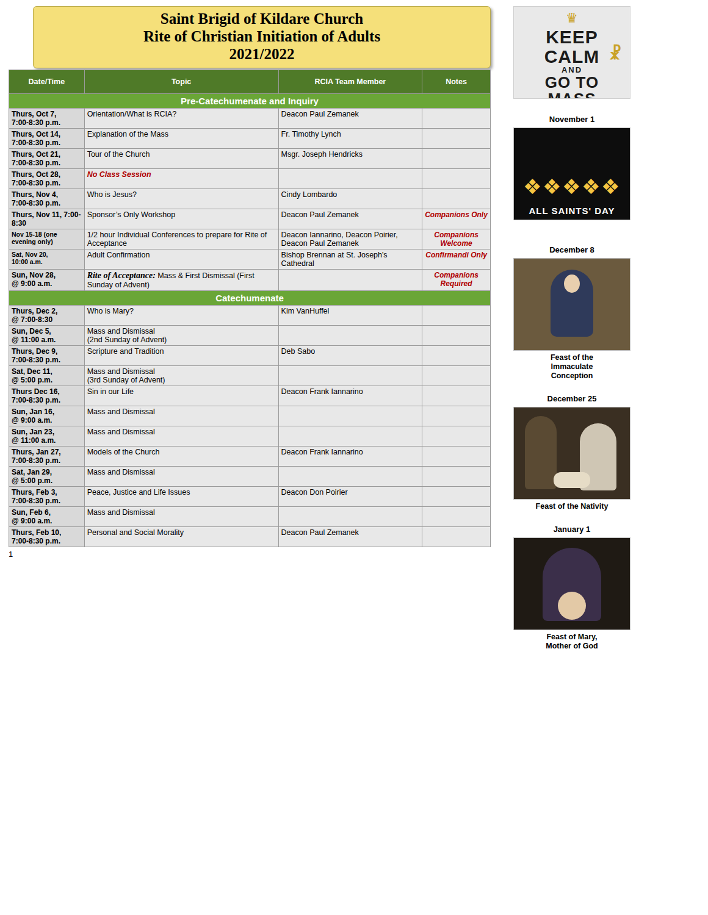Saint Brigid of Kildare Church
Rite of Christian Initiation of Adults
2021/2022
| Date/Time | Topic | RCIA Team Member | Notes |
| --- | --- | --- | --- |
| Pre-Catechumenate and Inquiry |
| Thurs, Oct 7, 7:00-8:30 p.m. | Orientation/What is RCIA? | Deacon Paul Zemanek | |
| Thurs, Oct 14, 7:00-8:30 p.m. | Explanation of the Mass | Fr. Timothy Lynch | |
| Thurs, Oct 21, 7:00-8:30 p.m. | Tour of the Church | Msgr. Joseph Hendricks | |
| Thurs, Oct 28, 7:00-8:30 p.m. | No Class Session | | |
| Thurs, Nov 4, 7:00-8:30 p.m. | Who is Jesus? | Cindy Lombardo | |
| Thurs, Nov 11, 7:00-8:30 | Sponsor’s Only Workshop | Deacon Paul Zemanek | Companions Only |
| Nov 15-18 (one evening only) | 1/2 hour Individual Conferences to prepare for Rite of Acceptance | Deacon Iannarino, Deacon Poirier, Deacon Paul Zemanek | Companions Welcome |
| Sat, Nov 20, 10:00 a.m. | Adult Confirmation | Bishop Brennan at St. Joseph's Cathedral | Confirmandi Only |
| Sun, Nov 28, @ 9:00 a.m. | Rite of Acceptance: Mass & First Dismissal (First Sunday of Advent) | | Companions Required |
| Catechumenate |
| Thurs, Dec 2, @ 7:00-8:30 | Who is Mary? | Kim VanHuffel | |
| Sun, Dec 5, @ 11:00 a.m. | Mass and Dismissal (2nd Sunday of Advent) | | |
| Thurs, Dec 9, 7:00-8:30 p.m. | Scripture and Tradition | Deb Sabo | |
| Sat, Dec 11, @ 5:00 p.m. | Mass and Dismissal (3rd Sunday of Advent) | | |
| Thurs Dec 16, 7:00-8:30 p.m. | Sin in our Life | Deacon Frank Iannarino | |
| Sun, Jan 16, @ 9:00 a.m. | Mass and Dismissal | | |
| Sun, Jan 23, @ 11:00 a.m. | Mass and Dismissal | | |
| Thurs, Jan 27, 7:00-8:30 p.m. | Models of the Church | Deacon Frank Iannarino | |
| Sat, Jan 29, @ 5:00 p.m. | Mass and Dismissal | | |
| Thurs, Feb 3, 7:00-8:30 p.m. | Peace, Justice and Life Issues | Deacon Don Poirier | |
| Sun, Feb 6, @ 9:00 a.m. | Mass and Dismissal | | |
| Thurs, Feb 10, 7:00-8:30 p.m. | Personal and Social Morality | Deacon Paul Zemanek | |
1
♛
☧
KEEP
CALM
AND
GO TO
MASS
November 1
❖❖❖❖❖
ALL SAINTS' DAY
December 8
Feast of the
Immaculate
Conception
December 25
Feast of the Nativity
January 1
Feast of Mary,
Mother of God